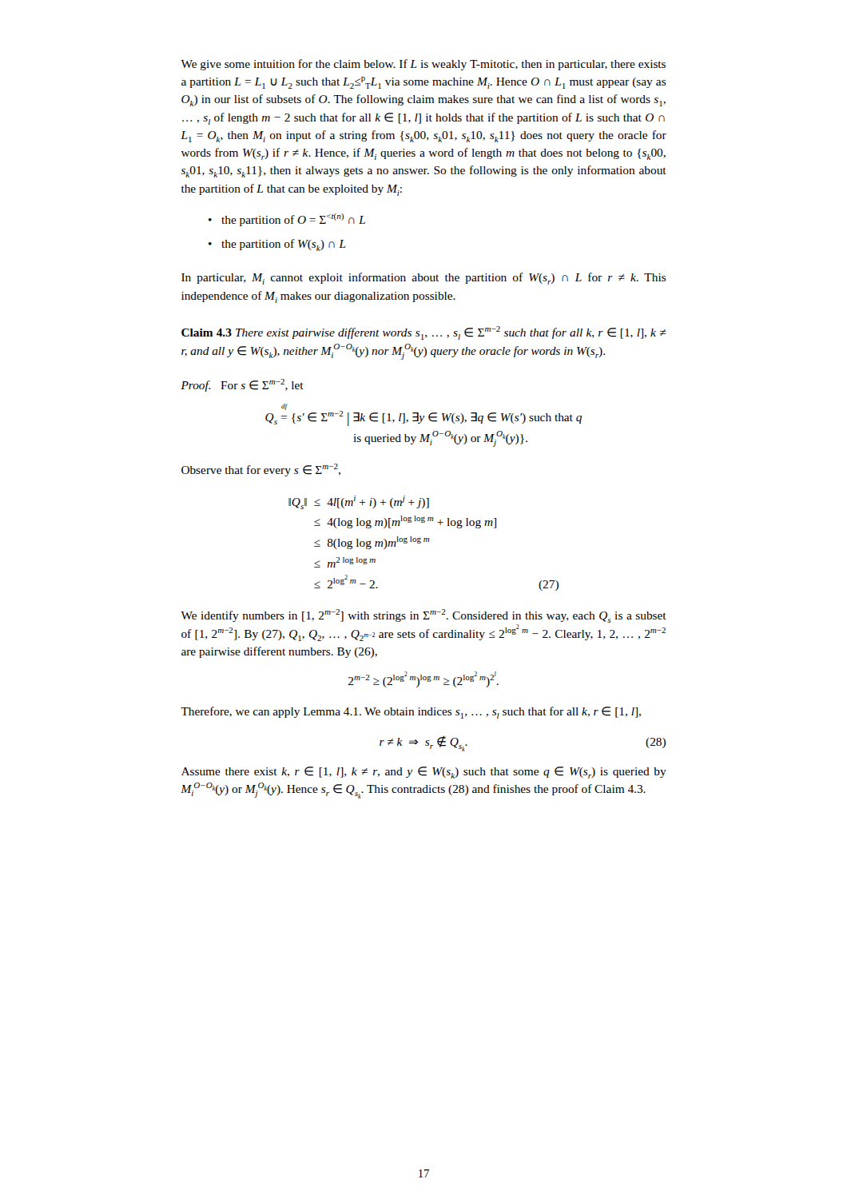We give some intuition for the claim below. If L is weakly T-mitotic, then in particular, there exists a partition L = L1 ∪ L2 such that L2≤pTL1 via some machine Mi. Hence O ∩ L1 must appear (say as Ok) in our list of subsets of O. The following claim makes sure that we can find a list of words s1, … , sl of length m − 2 such that for all k ∈ [1, l] it holds that if the partition of L is such that O ∩ L1 = Ok, then Mi on input of a string from {sk00, sk01, sk10, sk11} does not query the oracle for words from W(sr) if r ≠ k. Hence, if Mi queries a word of length m that does not belong to {sk00, sk01, sk10, sk11}, then it always gets a no answer. So the following is the only information about the partition of L that can be exploited by Mi:
the partition of O = Σ<t(n) ∩ L
the partition of W(sk) ∩ L
In particular, Mi cannot exploit information about the partition of W(sr) ∩ L for r ≠ k. This independence of Mi makes our diagonalization possible.
Claim 4.3 There exist pairwise different words s1, … , sl ∈ Σm−2 such that for all k, r ∈ [1, l], k ≠ r, and all y ∈ W(sk), neither MiO−Ok(y) nor MjOk(y) query the oracle for words in W(sr).
Proof. For s ∈ Σm−2, let
Qs df={s′ ∈ Σm−2 | ∃k ∈ [1, l], ∃y ∈ W(s), ∃q ∈ W(s′) such that q
is queried by MiO−Ok(y) or MjOk(y)}.
Observe that for every s ∈ Σm−2,
| ‖ Q s ‖ | ≤ | 4 l [( m i + i ) + ( m j + j )] | |
| | ≤ | 4(log log m )[ m log log m + log log m ] | |
| | ≤ | 8(log log m ) m log log m | |
| | ≤ | m 2 log log m | |
| | ≤ | 2 log 2 m − 2. | (27) |
We identify numbers in [1, 2m−2] with strings in Σm−2. Considered in this way, each Qs is a subset of [1, 2m−2]. By (27), Q1, Q2, … , Q2m−2 are sets of cardinality ≤ 2log2 m − 2. Clearly, 1, 2, … , 2m−2 are pairwise different numbers. By (26),
2m−2 ≥ (2log2 m)log m ≥ (2log2 m)2l.
Therefore, we can apply Lemma 4.1. We obtain indices s1, … , sl such that for all k, r ∈ [1, l],
r ≠ k ⇒ sr ∉ Qsk.
(28)
Assume there exist k, r ∈ [1, l], k ≠ r, and y ∈ W(sk) such that some q ∈ W(sr) is queried by MiO−Ok(y) or MjOk(y). Hence sr ∈ Qsk. This contradicts (28) and finishes the proof of Claim 4.3.
17